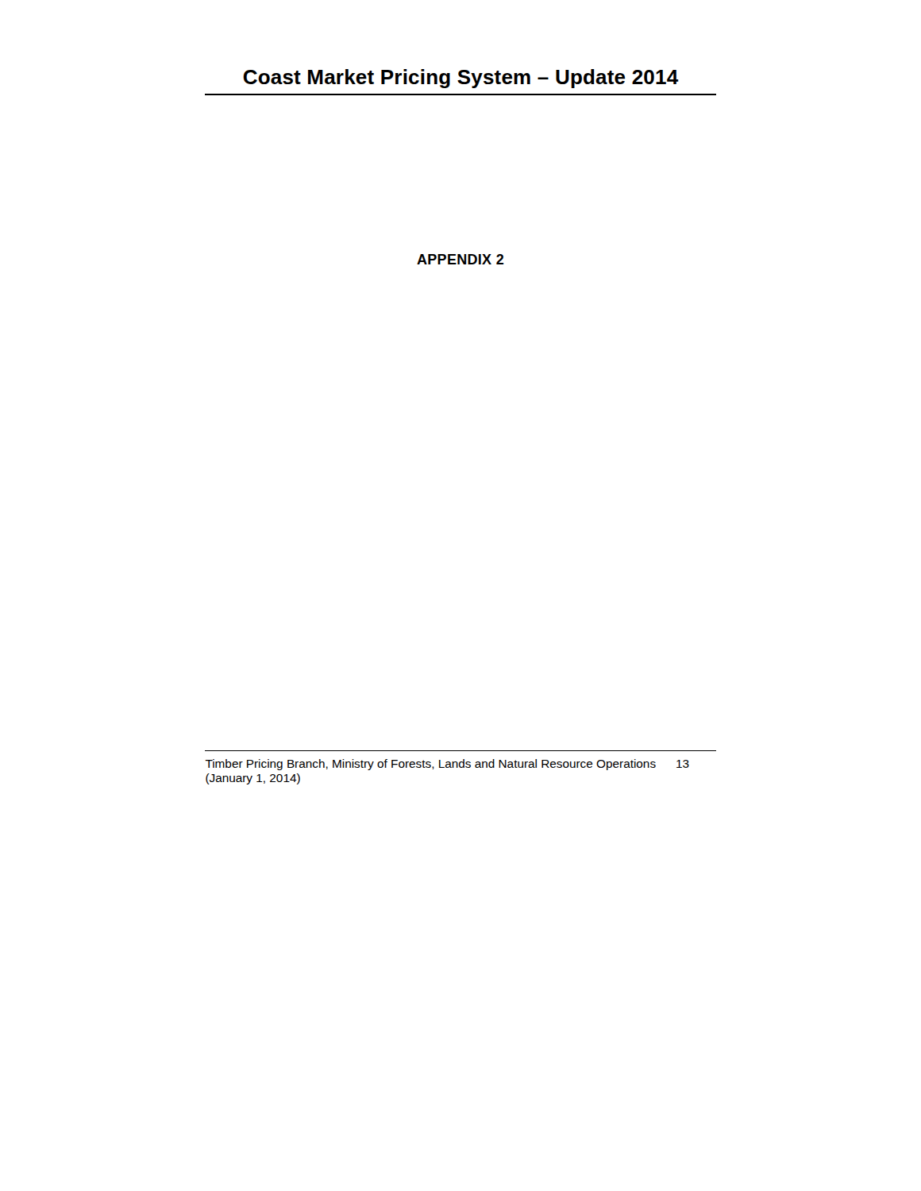Coast Market Pricing System – Update 2014
APPENDIX 2
Timber Pricing Branch, Ministry of Forests, Lands and Natural Resource Operations (January 1, 2014) 13